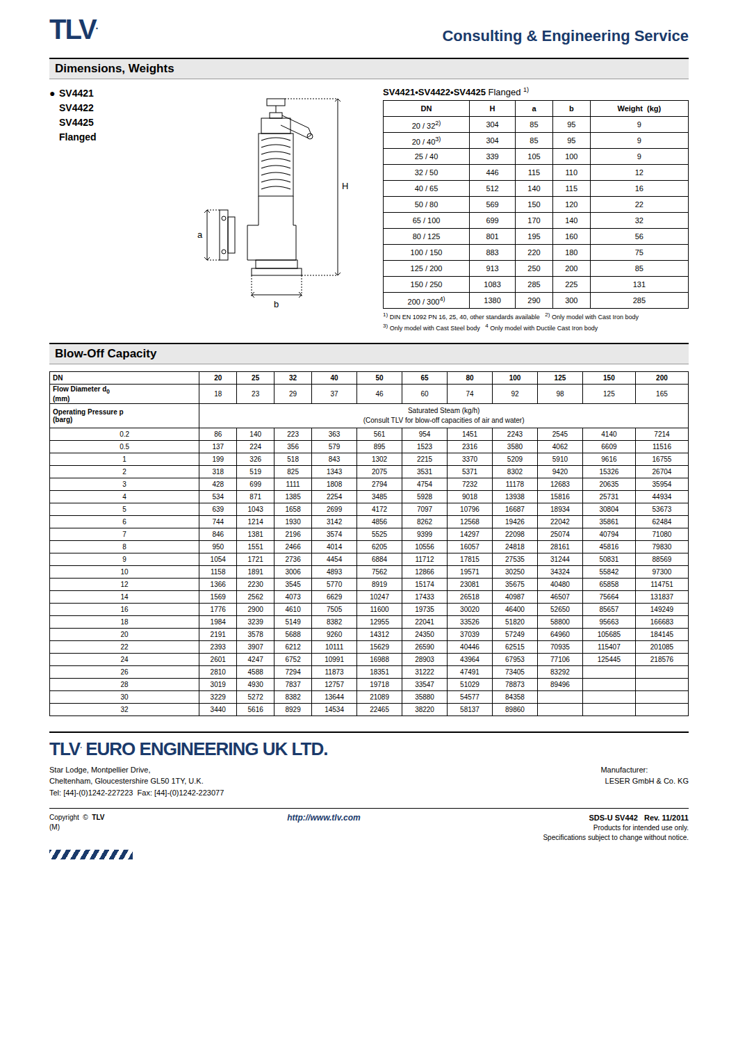TLV.
Consulting & Engineering Service
Dimensions, Weights
SV4421
SV4422
SV4425
Flanged
H a b
SV4421•SV4422•SV4425 Flanged 1)
| DN | H | a | b | Weight (kg) |
| --- | --- | --- | --- | --- |
| 20 / 32 2) | 304 | 85 | 95 | 9 |
| 20 / 40 3) | 304 | 85 | 95 | 9 |
| 25 / 40 | 339 | 105 | 100 | 9 |
| 32 / 50 | 446 | 115 | 110 | 12 |
| 40 / 65 | 512 | 140 | 115 | 16 |
| 50 / 80 | 569 | 150 | 120 | 22 |
| 65 / 100 | 699 | 170 | 140 | 32 |
| 80 / 125 | 801 | 195 | 160 | 56 |
| 100 / 150 | 883 | 220 | 180 | 75 |
| 125 / 200 | 913 | 250 | 200 | 85 |
| 150 / 250 | 1083 | 285 | 225 | 131 |
| 200 / 300 4) | 1380 | 290 | 300 | 285 |
1) DIN EN 1092 PN 16, 25, 40, other standards available 2) Only model with Cast Iron body
3) Only model with Cast Steel body 4 Only model with Ductile Cast Iron body
Blow-Off Capacity
| DN | 20 | 25 | 32 | 40 | 50 | 65 | 80 | 100 | 125 | 150 | 200 |
| --- | --- | --- | --- | --- | --- | --- | --- | --- | --- | --- | --- |
| Flow Diameter d 0 (mm) | 18 | 23 | 29 | 37 | 46 | 60 | 74 | 92 | 98 | 125 | 165 |
| Operating Pressure p (barg) | Saturated Steam (kg/h) (Consult TLV for blow-off capacities of air and water) |
| 0.2 | 86 | 140 | 223 | 363 | 561 | 954 | 1451 | 2243 | 2545 | 4140 | 7214 |
| 0.5 | 137 | 224 | 356 | 579 | 895 | 1523 | 2316 | 3580 | 4062 | 6609 | 11516 |
| 1 | 199 | 326 | 518 | 843 | 1302 | 2215 | 3370 | 5209 | 5910 | 9616 | 16755 |
| 2 | 318 | 519 | 825 | 1343 | 2075 | 3531 | 5371 | 8302 | 9420 | 15326 | 26704 |
| 3 | 428 | 699 | 1111 | 1808 | 2794 | 4754 | 7232 | 11178 | 12683 | 20635 | 35954 |
| 4 | 534 | 871 | 1385 | 2254 | 3485 | 5928 | 9018 | 13938 | 15816 | 25731 | 44934 |
| 5 | 639 | 1043 | 1658 | 2699 | 4172 | 7097 | 10796 | 16687 | 18934 | 30804 | 53673 |
| 6 | 744 | 1214 | 1930 | 3142 | 4856 | 8262 | 12568 | 19426 | 22042 | 35861 | 62484 |
| 7 | 846 | 1381 | 2196 | 3574 | 5525 | 9399 | 14297 | 22098 | 25074 | 40794 | 71080 |
| 8 | 950 | 1551 | 2466 | 4014 | 6205 | 10556 | 16057 | 24818 | 28161 | 45816 | 79830 |
| 9 | 1054 | 1721 | 2736 | 4454 | 6884 | 11712 | 17815 | 27535 | 31244 | 50831 | 88569 |
| 10 | 1158 | 1891 | 3006 | 4893 | 7562 | 12866 | 19571 | 30250 | 34324 | 55842 | 97300 |
| 12 | 1366 | 2230 | 3545 | 5770 | 8919 | 15174 | 23081 | 35675 | 40480 | 65858 | 114751 |
| 14 | 1569 | 2562 | 4073 | 6629 | 10247 | 17433 | 26518 | 40987 | 46507 | 75664 | 131837 |
| 16 | 1776 | 2900 | 4610 | 7505 | 11600 | 19735 | 30020 | 46400 | 52650 | 85657 | 149249 |
| 18 | 1984 | 3239 | 5149 | 8382 | 12955 | 22041 | 33526 | 51820 | 58800 | 95663 | 166683 |
| 20 | 2191 | 3578 | 5688 | 9260 | 14312 | 24350 | 37039 | 57249 | 64960 | 105685 | 184145 |
| 22 | 2393 | 3907 | 6212 | 10111 | 15629 | 26590 | 40446 | 62515 | 70935 | 115407 | 201085 |
| 24 | 2601 | 4247 | 6752 | 10991 | 16988 | 28903 | 43964 | 67953 | 77106 | 125445 | 218576 |
| 26 | 2810 | 4588 | 7294 | 11873 | 18351 | 31222 | 47491 | 73405 | 83292 | | |
| 28 | 3019 | 4930 | 7837 | 12757 | 19718 | 33547 | 51029 | 78873 | 89496 | | |
| 30 | 3229 | 5272 | 8382 | 13644 | 21089 | 35880 | 54577 | 84358 | | | |
| 32 | 3440 | 5616 | 8929 | 14534 | 22465 | 38220 | 58137 | 89860 | | | |
TLV. EURO ENGINEERING UK LTD.
Star Lodge, Montpellier Drive,
Cheltenham, Gloucestershire GL50 1TY, U.K.
Tel: [44]-(0)1242-227223 Fax: [44]-(0)1242-223077
Manufacturer:
LESER GmbH & Co. KG
Copyright © TLV
(M)
http://www.tlv.com
SDS-U SV442 Rev. 11/2011
Products for intended use only.
Specifications subject to change without notice.